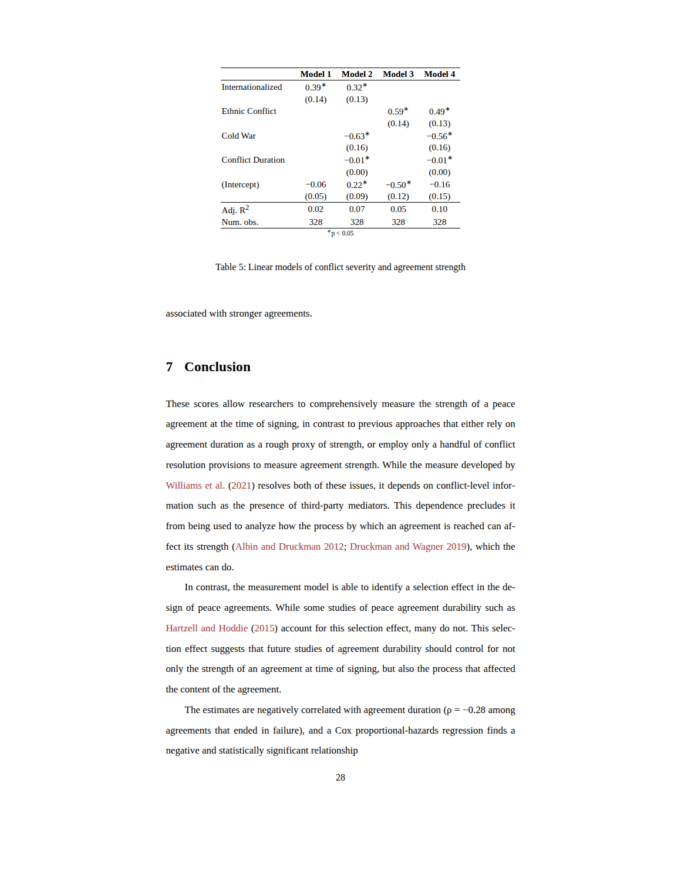| | Model 1 | Model 2 | Model 3 | Model 4 |
| --- | --- | --- | --- | --- |
| Internationalized | 0.39 ∗ | 0.32 ∗ | | |
| | (0.14) | (0.13) | | |
| Ethnic Conflict | | | 0.59 ∗ | 0.49 ∗ |
| | | | (0.14) | (0.13) |
| Cold War | | −0.63 ∗ | | −0.56 ∗ |
| | | (0.16) | | (0.16) |
| Conflict Duration | | −0.01 ∗ | | −0.01 ∗ |
| | | (0.00) | | (0.00) |
| (Intercept) | −0.06 | 0.22 ∗ | −0.50 ∗ | −0.16 |
| | (0.05) | (0.09) | (0.12) | (0.15) |
| Adj. R 2 | 0.02 | 0.07 | 0.05 | 0.10 |
| Num. obs. | 328 | 328 | 328 | 328 |
| ∗ p < 0.05 |
Table 5: Linear models of conflict severity and agreement strength
associated with stronger agreements.
7 Conclusion
These scores allow researchers to comprehensively measure the strength of a peace agreement at the time of signing, in contrast to previous approaches that either rely on agreement duration as a rough proxy of strength, or employ only a handful of conflict resolution provisions to measure agreement strength. While the measure developed by Williams et al. (2021) resolves both of these issues, it depends on conflict-level information such as the presence of third-party mediators. This dependence precludes it from being used to analyze how the process by which an agreement is reached can affect its strength (Albin and Druckman 2012; Druckman and Wagner 2019), which the estimates can do.
In contrast, the measurement model is able to identify a selection effect in the design of peace agreements. While some studies of peace agreement durability such as Hartzell and Hoddie (2015) account for this selection effect, many do not. This selection effect suggests that future studies of agreement durability should control for not only the strength of an agreement at time of signing, but also the process that affected the content of the agreement.
The estimates are negatively correlated with agreement duration (ρ = −0.28 among agreements that ended in failure), and a Cox proportional-hazards regression finds a negative and statistically significant relationship
28